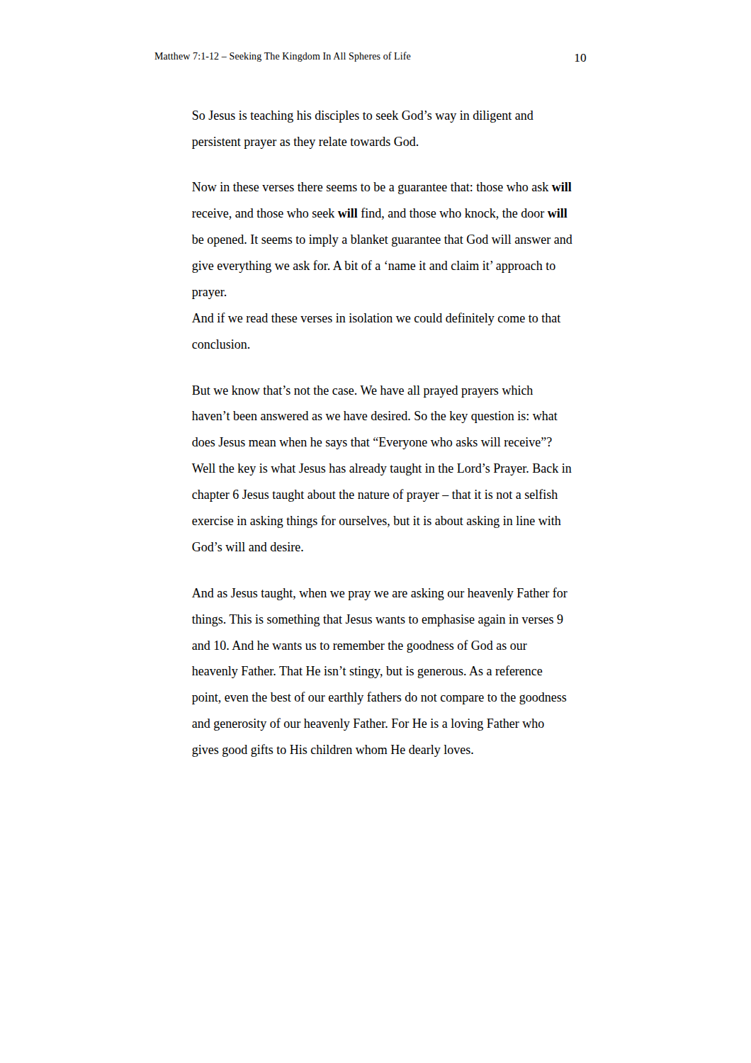Matthew 7:1-12 – Seeking The Kingdom In All Spheres of Life
10
So Jesus is teaching his disciples to seek God’s way in diligent and persistent prayer as they relate towards God.
Now in these verses there seems to be a guarantee that: those who ask will receive, and those who seek will find, and those who knock, the door will be opened. It seems to imply a blanket guarantee that God will answer and give everything we ask for. A bit of a ‘name it and claim it’ approach to prayer.
And if we read these verses in isolation we could definitely come to that conclusion.
But we know that’s not the case. We have all prayed prayers which haven’t been answered as we have desired. So the key question is: what does Jesus mean when he says that “Everyone who asks will receive”?
Well the key is what Jesus has already taught in the Lord’s Prayer. Back in chapter 6 Jesus taught about the nature of prayer – that it is not a selfish exercise in asking things for ourselves, but it is about asking in line with God’s will and desire.
And as Jesus taught, when we pray we are asking our heavenly Father for things. This is something that Jesus wants to emphasise again in verses 9 and 10. And he wants us to remember the goodness of God as our heavenly Father. That He isn’t stingy, but is generous. As a reference point, even the best of our earthly fathers do not compare to the goodness and generosity of our heavenly Father. For He is a loving Father who gives good gifts to His children whom He dearly loves.